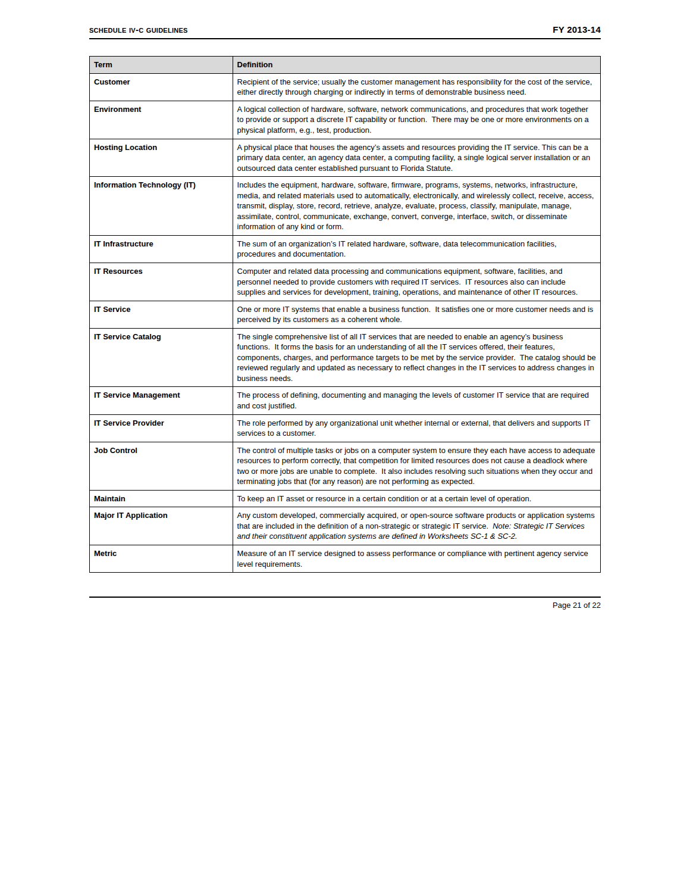Schedule IV-C Guidelines
FY 2013-14
| Term | Definition |
| --- | --- |
| Customer | Recipient of the service; usually the customer management has responsibility for the cost of the service, either directly through charging or indirectly in terms of demonstrable business need. |
| Environment | A logical collection of hardware, software, network communications, and procedures that work together to provide or support a discrete IT capability or function. There may be one or more environments on a physical platform, e.g., test, production. |
| Hosting Location | A physical place that houses the agency’s assets and resources providing the IT service. This can be a primary data center, an agency data center, a computing facility, a single logical server installation or an outsourced data center established pursuant to Florida Statute. |
| Information Technology (IT) | Includes the equipment, hardware, software, firmware, programs, systems, networks, infrastructure, media, and related materials used to automatically, electronically, and wirelessly collect, receive, access, transmit, display, store, record, retrieve, analyze, evaluate, process, classify, manipulate, manage, assimilate, control, communicate, exchange, convert, converge, interface, switch, or disseminate information of any kind or form. |
| IT Infrastructure | The sum of an organization’s IT related hardware, software, data telecommunication facilities, procedures and documentation. |
| IT Resources | Computer and related data processing and communications equipment, software, facilities, and personnel needed to provide customers with required IT services. IT resources also can include supplies and services for development, training, operations, and maintenance of other IT resources. |
| IT Service | One or more IT systems that enable a business function. It satisfies one or more customer needs and is perceived by its customers as a coherent whole. |
| IT Service Catalog | The single comprehensive list of all IT services that are needed to enable an agency’s business functions. It forms the basis for an understanding of all the IT services offered, their features, components, charges, and performance targets to be met by the service provider. The catalog should be reviewed regularly and updated as necessary to reflect changes in the IT services to address changes in business needs. |
| IT Service Management | The process of defining, documenting and managing the levels of customer IT service that are required and cost justified. |
| IT Service Provider | The role performed by any organizational unit whether internal or external, that delivers and supports IT services to a customer. |
| Job Control | The control of multiple tasks or jobs on a computer system to ensure they each have access to adequate resources to perform correctly, that competition for limited resources does not cause a deadlock where two or more jobs are unable to complete. It also includes resolving such situations when they occur and terminating jobs that (for any reason) are not performing as expected. |
| Maintain | To keep an IT asset or resource in a certain condition or at a certain level of operation. |
| Major IT Application | Any custom developed, commercially acquired, or open-source software products or application systems that are included in the definition of a non-strategic or strategic IT service. Note: Strategic IT Services and their constituent application systems are defined in Worksheets SC-1 & SC-2. |
| Metric | Measure of an IT service designed to assess performance or compliance with pertinent agency service level requirements. |
Page 21 of 22